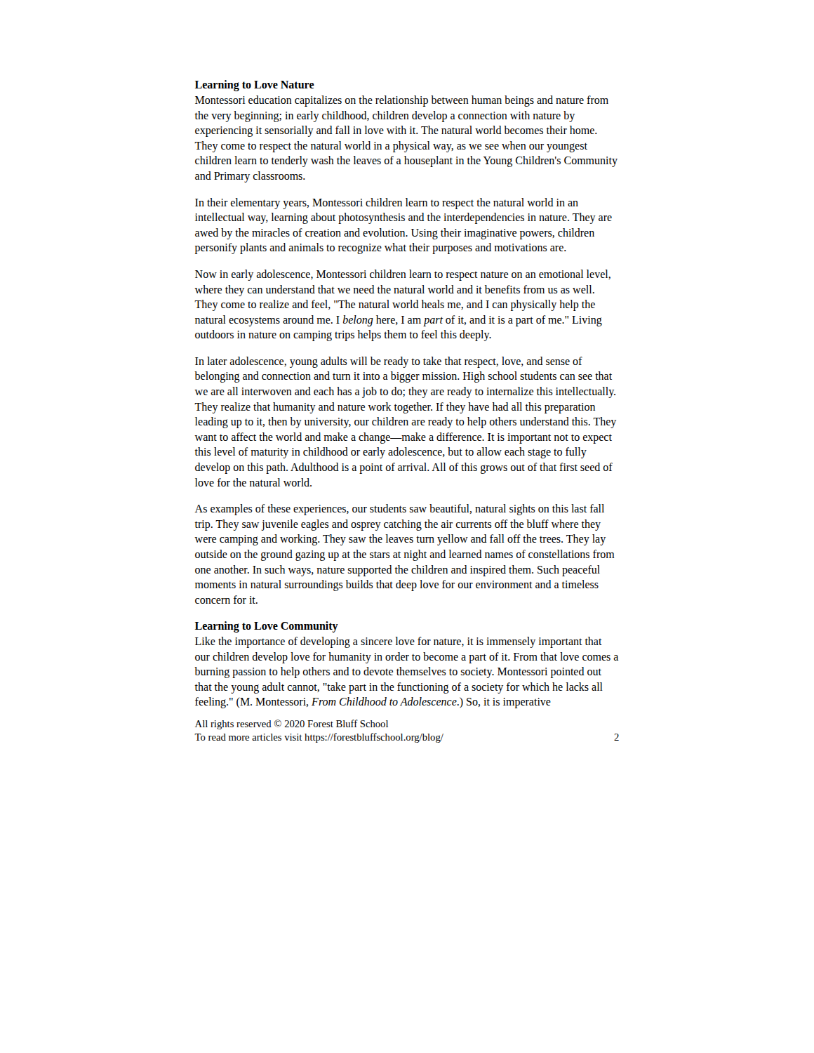Learning to Love Nature
Montessori education capitalizes on the relationship between human beings and nature from the very beginning; in early childhood, children develop a connection with nature by experiencing it sensorially and fall in love with it. The natural world becomes their home. They come to respect the natural world in a physical way, as we see when our youngest children learn to tenderly wash the leaves of a houseplant in the Young Children's Community and Primary classrooms.
In their elementary years, Montessori children learn to respect the natural world in an intellectual way, learning about photosynthesis and the interdependencies in nature. They are awed by the miracles of creation and evolution. Using their imaginative powers, children personify plants and animals to recognize what their purposes and motivations are.
Now in early adolescence, Montessori children learn to respect nature on an emotional level, where they can understand that we need the natural world and it benefits from us as well. They come to realize and feel, "The natural world heals me, and I can physically help the natural ecosystems around me. I belong here, I am part of it, and it is a part of me." Living outdoors in nature on camping trips helps them to feel this deeply.
In later adolescence, young adults will be ready to take that respect, love, and sense of belonging and connection and turn it into a bigger mission. High school students can see that we are all interwoven and each has a job to do; they are ready to internalize this intellectually. They realize that humanity and nature work together. If they have had all this preparation leading up to it, then by university, our children are ready to help others understand this. They want to affect the world and make a change—make a difference. It is important not to expect this level of maturity in childhood or early adolescence, but to allow each stage to fully develop on this path. Adulthood is a point of arrival. All of this grows out of that first seed of love for the natural world.
As examples of these experiences, our students saw beautiful, natural sights on this last fall trip. They saw juvenile eagles and osprey catching the air currents off the bluff where they were camping and working. They saw the leaves turn yellow and fall off the trees. They lay outside on the ground gazing up at the stars at night and learned names of constellations from one another. In such ways, nature supported the children and inspired them. Such peaceful moments in natural surroundings builds that deep love for our environment and a timeless concern for it.
Learning to Love Community
Like the importance of developing a sincere love for nature, it is immensely important that our children develop love for humanity in order to become a part of it. From that love comes a burning passion to help others and to devote themselves to society. Montessori pointed out that the young adult cannot, "take part in the functioning of a society for which he lacks all feeling." (M. Montessori, From Childhood to Adolescence.) So, it is imperative
All rights reserved © 2020 Forest Bluff School
To read more articles visit https://forestbluffschool.org/blog/
2